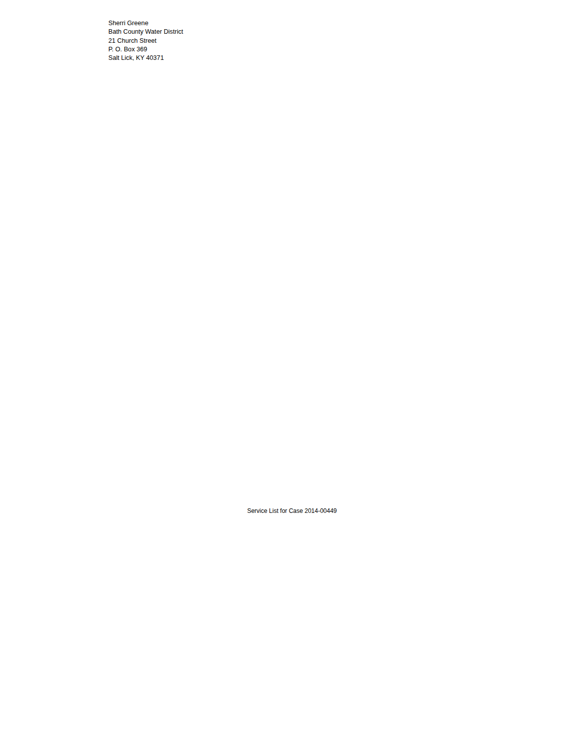Sherri Greene Bath County Water District 21 Church Street P. O. Box 369 Salt Lick, KY 40371
Service List for Case 2014-00449